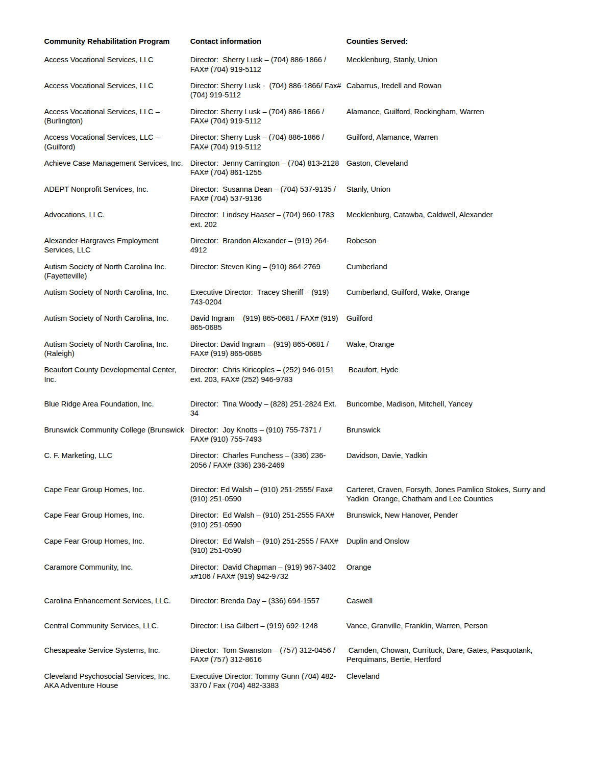| Community Rehabilitation Program | Contact information | Counties Served: |
| --- | --- | --- |
| Access Vocational Services, LLC | Director: Sherry Lusk – (704) 886-1866 / FAX# (704) 919-5112 | Mecklenburg, Stanly, Union |
| Access Vocational Services, LLC | Director: Sherry Lusk - (704) 886-1866/ Fax# (704) 919-5112 | Cabarrus, Iredell and Rowan |
| Access Vocational Services, LLC – (Burlington) | Director: Sherry Lusk – (704) 886-1866 / FAX# (704) 919-5112 | Alamance, Guilford, Rockingham, Warren |
| Access Vocational Services, LLC – (Guilford) | Director: Sherry Lusk – (704) 886-1866 / FAX# (704) 919-5112 | Guilford, Alamance, Warren |
| Achieve Case Management Services, Inc. | Director: Jenny Carrington – (704) 813-2128 FAX# (704) 861-1255 | Gaston, Cleveland |
| ADEPT Nonprofit Services, Inc. | Director: Susanna Dean – (704) 537-9135 / FAX# (704) 537-9136 | Stanly, Union |
| Advocations, LLC. | Director: Lindsey Haaser – (704) 960-1783 ext. 202 | Mecklenburg, Catawba, Caldwell, Alexander |
| Alexander-Hargraves Employment Services, LLC | Director: Brandon Alexander – (919) 264-4912 | Robeson |
| Autism Society of North Carolina Inc. (Fayetteville) | Director: Steven King – (910) 864-2769 | Cumberland |
| Autism Society of North Carolina, Inc. | Executive Director: Tracey Sheriff – (919) 743-0204 | Cumberland, Guilford, Wake, Orange |
| Autism Society of North Carolina, Inc. | David Ingram – (919) 865-0681 / FAX# (919) 865-0685 | Guilford |
| Autism Society of North Carolina, Inc. (Raleigh) | Director: David Ingram – (919) 865-0681 / FAX# (919) 865-0685 | Wake, Orange |
| Beaufort County Developmental Center, Inc. | Director: Chris Kiricoples – (252) 946-0151 ext. 203, FAX# (252) 946-9783 | Beaufort, Hyde |
| Blue Ridge Area Foundation, Inc. | Director: Tina Woody – (828) 251-2824 Ext. 34 | Buncombe, Madison, Mitchell, Yancey |
| Brunswick Community College (Brunswick | Director: Joy Knotts – (910) 755-7371 / FAX# (910) 755-7493 | Brunswick |
| C. F. Marketing, LLC | Director: Charles Funchess – (336) 236-2056 / FAX# (336) 236-2469 | Davidson, Davie, Yadkin |
| Cape Fear Group Homes, Inc. | Director: Ed Walsh – (910) 251-2555/ Fax# (910) 251-0590 | Carteret, Craven, Forsyth, Jones Pamlico Stokes, Surry and Yadkin Orange, Chatham and Lee Counties |
| Cape Fear Group Homes, Inc. | Director: Ed Walsh – (910) 251-2555 FAX# (910) 251-0590 | Brunswick, New Hanover, Pender |
| Cape Fear Group Homes, Inc. | Director: Ed Walsh – (910) 251-2555 / FAX# (910) 251-0590 | Duplin and Onslow |
| Caramore Community, Inc. | Director: David Chapman – (919) 967-3402 x#106 / FAX# (919) 942-9732 | Orange |
| Carolina Enhancement Services, LLC. | Director: Brenda Day – (336) 694-1557 | Caswell |
| Central Community Services, LLC. | Director: Lisa Gilbert – (919) 692-1248 | Vance, Granville, Franklin, Warren, Person |
| Chesapeake Service Systems, Inc. | Director: Tom Swanston – (757) 312-0456 / FAX# (757) 312-8616 | Camden, Chowan, Currituck, Dare, Gates, Pasquotank, Perquimans, Bertie, Hertford |
| Cleveland Psychosocial Services, Inc. AKA Adventure House | Executive Director: Tommy Gunn (704) 482-3370 / Fax (704) 482-3383 | Cleveland |